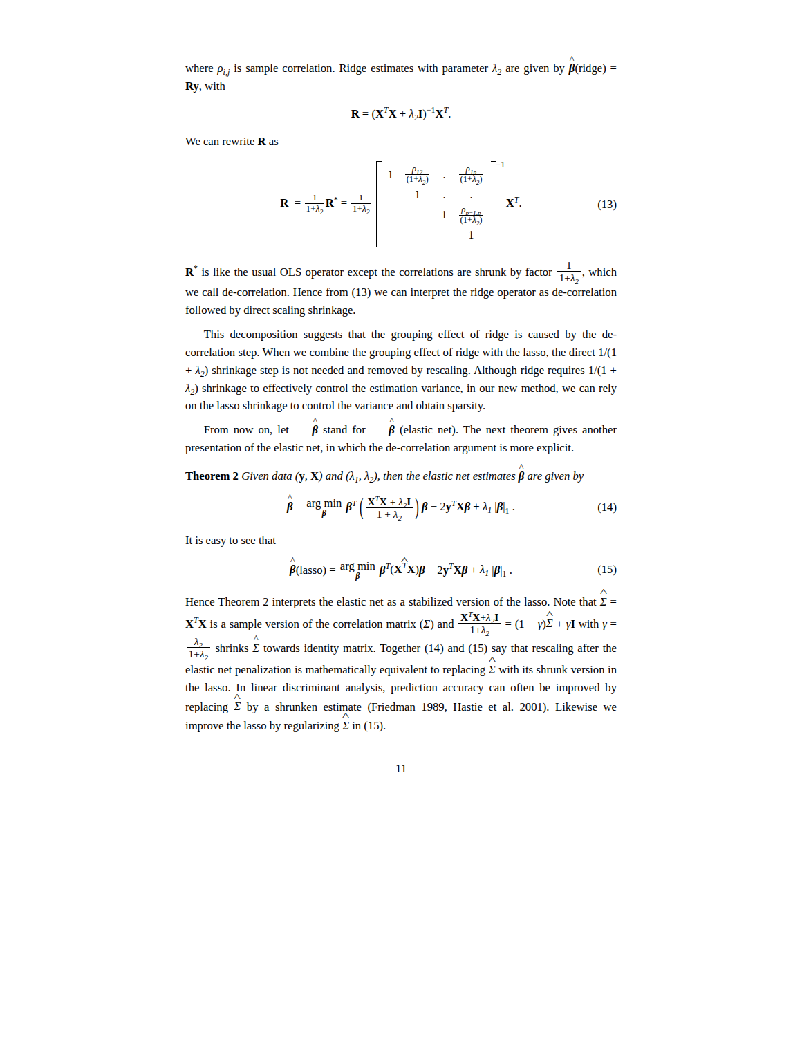where ρi,j is sample correlation. Ridge estimates with parameter λ2 are given by ^β(ridge) = Ry, with
R = (XTX + λ2 I)−1XT.
We can rewrite R as
R = 11+λ2 R* = 11+λ2 −1
| 1 | ρ 12 (1+ λ 2 ) | . | ρ 1p (1+ λ 2 ) |
| | 1 | . | . |
| | | 1 | ρ p−1,p (1+ λ 2 ) |
| | | | 1 |
XT. (13)
R* is like the usual OLS operator except the correlations are shrunk by factor 11+λ2, which we call de-correlation. Hence from (13) we can interpret the ridge operator as de-correlation followed by direct scaling shrinkage.
This decomposition suggests that the grouping effect of ridge is caused by the de-correlation step. When we combine the grouping effect of ridge with the lasso, the direct 1/(1 + λ2) shrinkage step is not needed and removed by rescaling. Although ridge requires 1/(1 + λ2) shrinkage to effectively control the estimation variance, in our new method, we can rely on the lasso shrinkage to control the variance and obtain sparsity.
From now on, let ^β stand for ^β (elastic net). The next theorem gives another presentation of the elastic net, in which the de-correlation argument is more explicit.
Theorem 2 Given data (y, X) and (λ1, λ2), then the elastic net estimates ^β are given by
^β = arg min β βT XTX + λ2 I 1 + λ2 β − 2yTXβ + λ1 |β|1 . (14)
It is easy to see that
^β(lasso) = arg min β βT^(XTX) β − 2yTXβ + λ1 |β|1 . (15)
Hence Theorem 2 interprets the elastic net as a stabilized version of the lasso. Note that ^Σ = XTX is a sample version of the correlation matrix (Σ) and XTX+λ2 I 1+λ2 = (1 − γ)^Σ + γI with γ = λ21+λ2 shrinks ^Σ towards identity matrix. Together (14) and (15) say that rescaling after the elastic net penalization is mathematically equivalent to replacing ^Σ with its shrunk version in the lasso. In linear discriminant analysis, prediction accuracy can often be improved by replacing ^Σ by a shrunken estimate (Friedman 1989, Hastie et al. 2001). Likewise we improve the lasso by regularizing ^Σ in (15).
11